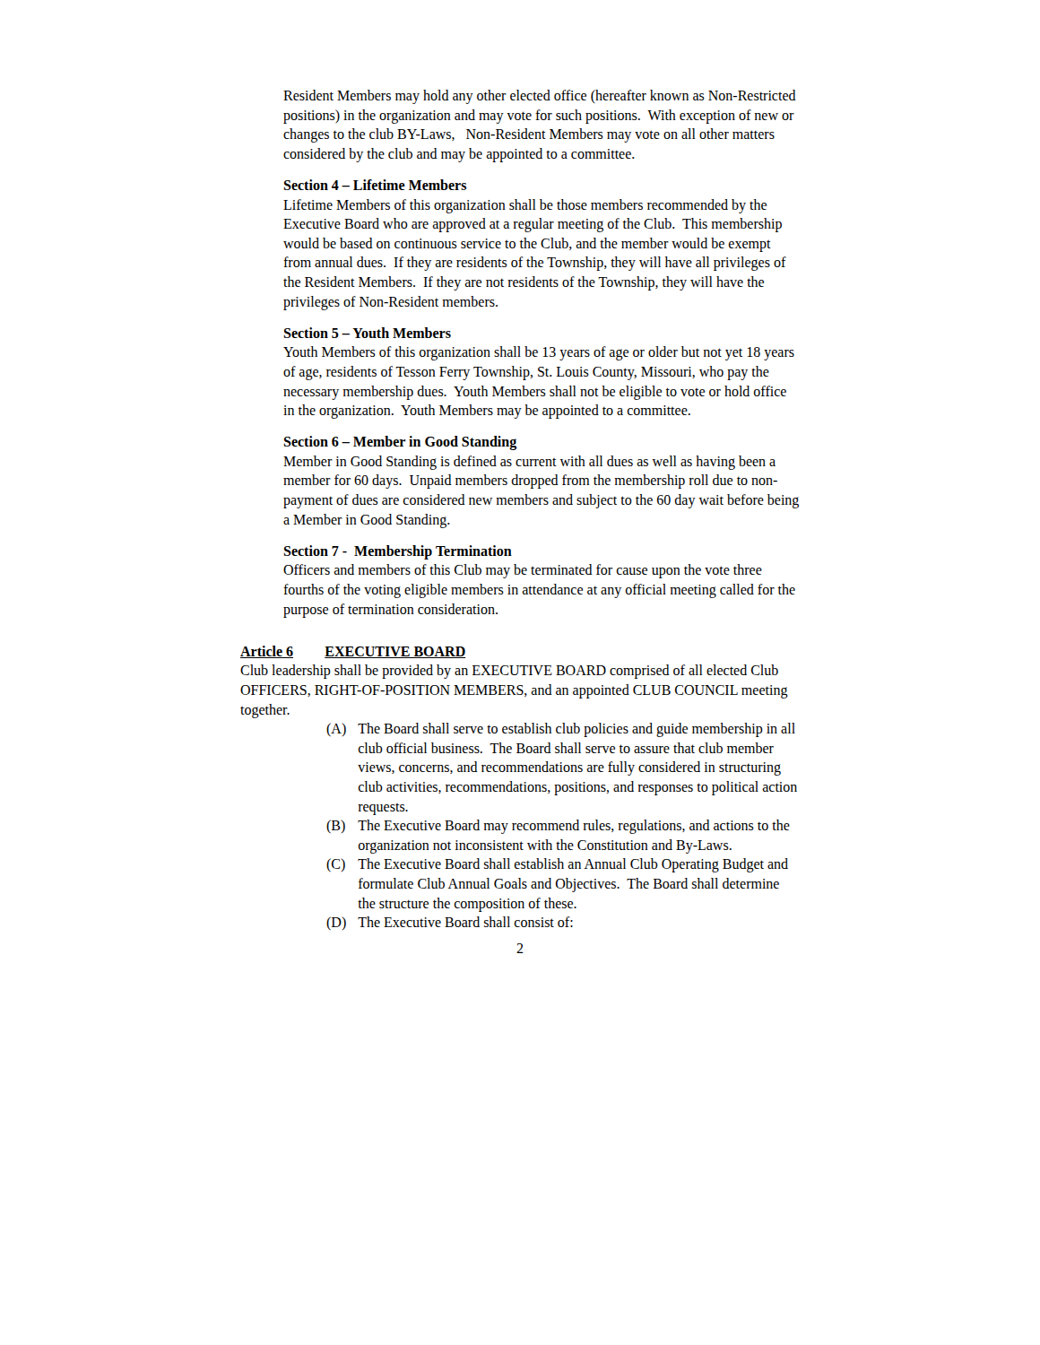Resident Members may hold any other elected office (hereafter known as Non-Restricted positions) in the organization and may vote for such positions. With exception of new or changes to the club BY-Laws, Non-Resident Members may vote on all other matters considered by the club and may be appointed to a committee.
Section 4 – Lifetime Members
Lifetime Members of this organization shall be those members recommended by the Executive Board who are approved at a regular meeting of the Club. This membership would be based on continuous service to the Club, and the member would be exempt from annual dues. If they are residents of the Township, they will have all privileges of the Resident Members. If they are not residents of the Township, they will have the privileges of Non-Resident members.
Section 5 – Youth Members
Youth Members of this organization shall be 13 years of age or older but not yet 18 years of age, residents of Tesson Ferry Township, St. Louis County, Missouri, who pay the necessary membership dues. Youth Members shall not be eligible to vote or hold office in the organization. Youth Members may be appointed to a committee.
Section 6 – Member in Good Standing
Member in Good Standing is defined as current with all dues as well as having been a member for 60 days. Unpaid members dropped from the membership roll due to non-payment of dues are considered new members and subject to the 60 day wait before being a Member in Good Standing.
Section 7 - Membership Termination
Officers and members of this Club may be terminated for cause upon the vote three fourths of the voting eligible members in attendance at any official meeting called for the purpose of termination consideration.
Article 6EXECUTIVE BOARD
Club leadership shall be provided by an EXECUTIVE BOARD comprised of all elected Club OFFICERS, RIGHT-OF-POSITION MEMBERS, and an appointed CLUB COUNCIL meeting together.
(A) The Board shall serve to establish club policies and guide membership in all club official business. The Board shall serve to assure that club member views, concerns, and recommendations are fully considered in structuring club activities, recommendations, positions, and responses to political action requests.
(B) The Executive Board may recommend rules, regulations, and actions to the organization not inconsistent with the Constitution and By-Laws.
(C) The Executive Board shall establish an Annual Club Operating Budget and formulate Club Annual Goals and Objectives. The Board shall determine the structure the composition of these.
(D) The Executive Board shall consist of:
2